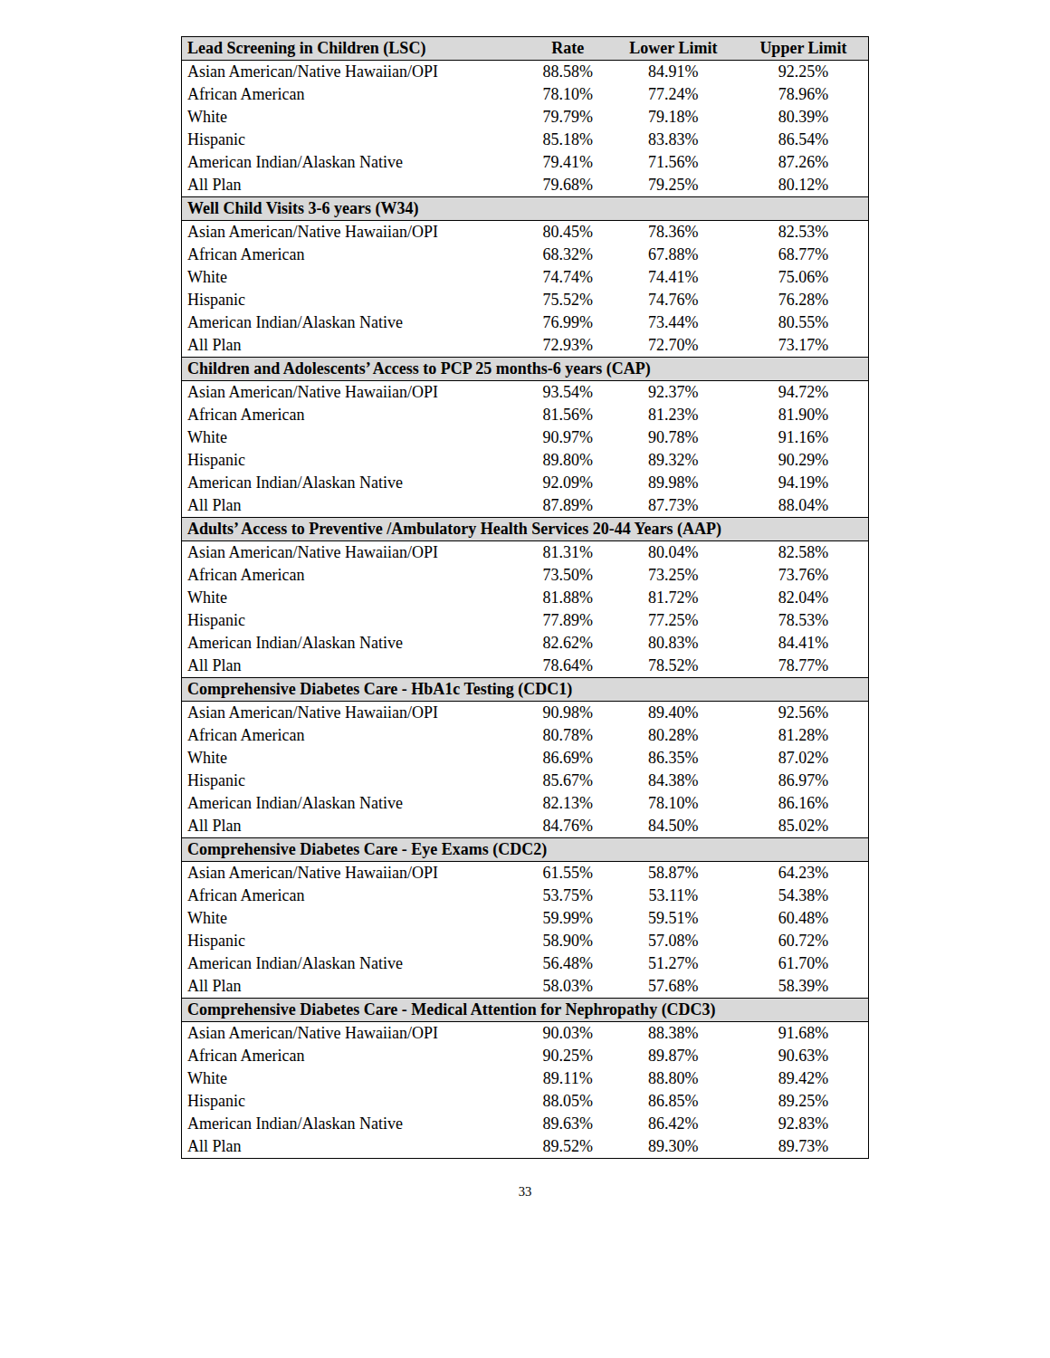| Lead Screening in Children (LSC) | Rate | Lower Limit | Upper Limit |
| --- | --- | --- | --- |
| Asian American/Native Hawaiian/OPI | 88.58% | 84.91% | 92.25% |
| African American | 78.10% | 77.24% | 78.96% |
| White | 79.79% | 79.18% | 80.39% |
| Hispanic | 85.18% | 83.83% | 86.54% |
| American Indian/Alaskan Native | 79.41% | 71.56% | 87.26% |
| All Plan | 79.68% | 79.25% | 80.12% |
| Well Child Visits 3-6 years (W34) |
| Asian American/Native Hawaiian/OPI | 80.45% | 78.36% | 82.53% |
| African American | 68.32% | 67.88% | 68.77% |
| White | 74.74% | 74.41% | 75.06% |
| Hispanic | 75.52% | 74.76% | 76.28% |
| American Indian/Alaskan Native | 76.99% | 73.44% | 80.55% |
| All Plan | 72.93% | 72.70% | 73.17% |
| Children and Adolescents’ Access to PCP 25 months-6 years (CAP) |
| Asian American/Native Hawaiian/OPI | 93.54% | 92.37% | 94.72% |
| African American | 81.56% | 81.23% | 81.90% |
| White | 90.97% | 90.78% | 91.16% |
| Hispanic | 89.80% | 89.32% | 90.29% |
| American Indian/Alaskan Native | 92.09% | 89.98% | 94.19% |
| All Plan | 87.89% | 87.73% | 88.04% |
| Adults’ Access to Preventive /Ambulatory Health Services 20-44 Years (AAP) |
| Asian American/Native Hawaiian/OPI | 81.31% | 80.04% | 82.58% |
| African American | 73.50% | 73.25% | 73.76% |
| White | 81.88% | 81.72% | 82.04% |
| Hispanic | 77.89% | 77.25% | 78.53% |
| American Indian/Alaskan Native | 82.62% | 80.83% | 84.41% |
| All Plan | 78.64% | 78.52% | 78.77% |
| Comprehensive Diabetes Care - HbA1c Testing (CDC1) |
| Asian American/Native Hawaiian/OPI | 90.98% | 89.40% | 92.56% |
| African American | 80.78% | 80.28% | 81.28% |
| White | 86.69% | 86.35% | 87.02% |
| Hispanic | 85.67% | 84.38% | 86.97% |
| American Indian/Alaskan Native | 82.13% | 78.10% | 86.16% |
| All Plan | 84.76% | 84.50% | 85.02% |
| Comprehensive Diabetes Care - Eye Exams (CDC2) |
| Asian American/Native Hawaiian/OPI | 61.55% | 58.87% | 64.23% |
| African American | 53.75% | 53.11% | 54.38% |
| White | 59.99% | 59.51% | 60.48% |
| Hispanic | 58.90% | 57.08% | 60.72% |
| American Indian/Alaskan Native | 56.48% | 51.27% | 61.70% |
| All Plan | 58.03% | 57.68% | 58.39% |
| Comprehensive Diabetes Care - Medical Attention for Nephropathy (CDC3) |
| Asian American/Native Hawaiian/OPI | 90.03% | 88.38% | 91.68% |
| African American | 90.25% | 89.87% | 90.63% |
| White | 89.11% | 88.80% | 89.42% |
| Hispanic | 88.05% | 86.85% | 89.25% |
| American Indian/Alaskan Native | 89.63% | 86.42% | 92.83% |
| All Plan | 89.52% | 89.30% | 89.73% |
33